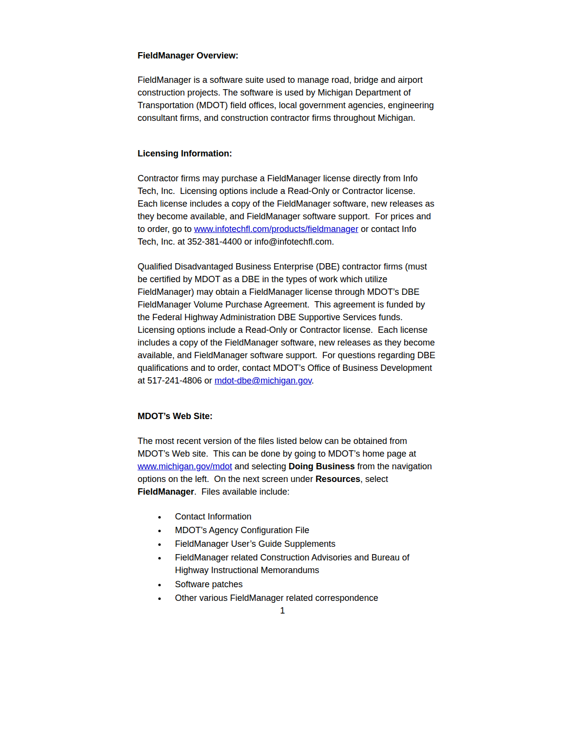FieldManager Overview:
FieldManager is a software suite used to manage road, bridge and airport construction projects. The software is used by Michigan Department of Transportation (MDOT) field offices, local government agencies, engineering consultant firms, and construction contractor firms throughout Michigan.
Licensing Information:
Contractor firms may purchase a FieldManager license directly from Info Tech, Inc. Licensing options include a Read-Only or Contractor license. Each license includes a copy of the FieldManager software, new releases as they become available, and FieldManager software support. For prices and to order, go to www.infotechfl.com/products/fieldmanager or contact Info Tech, Inc. at 352-381-4400 or info@infotechfl.com.
Qualified Disadvantaged Business Enterprise (DBE) contractor firms (must be certified by MDOT as a DBE in the types of work which utilize FieldManager) may obtain a FieldManager license through MDOT’s DBE FieldManager Volume Purchase Agreement. This agreement is funded by the Federal Highway Administration DBE Supportive Services funds. Licensing options include a Read-Only or Contractor license. Each license includes a copy of the FieldManager software, new releases as they become available, and FieldManager software support. For questions regarding DBE qualifications and to order, contact MDOT’s Office of Business Development at 517-241-4806 or mdot-dbe@michigan.gov.
MDOT’s Web Site:
The most recent version of the files listed below can be obtained from MDOT’s Web site. This can be done by going to MDOT’s home page at www.michigan.gov/mdot and selecting Doing Business from the navigation options on the left. On the next screen under Resources, select FieldManager. Files available include:
Contact Information
MDOT’s Agency Configuration File
FieldManager User’s Guide Supplements
FieldManager related Construction Advisories and Bureau of Highway Instructional Memorandums
Software patches
Other various FieldManager related correspondence
1